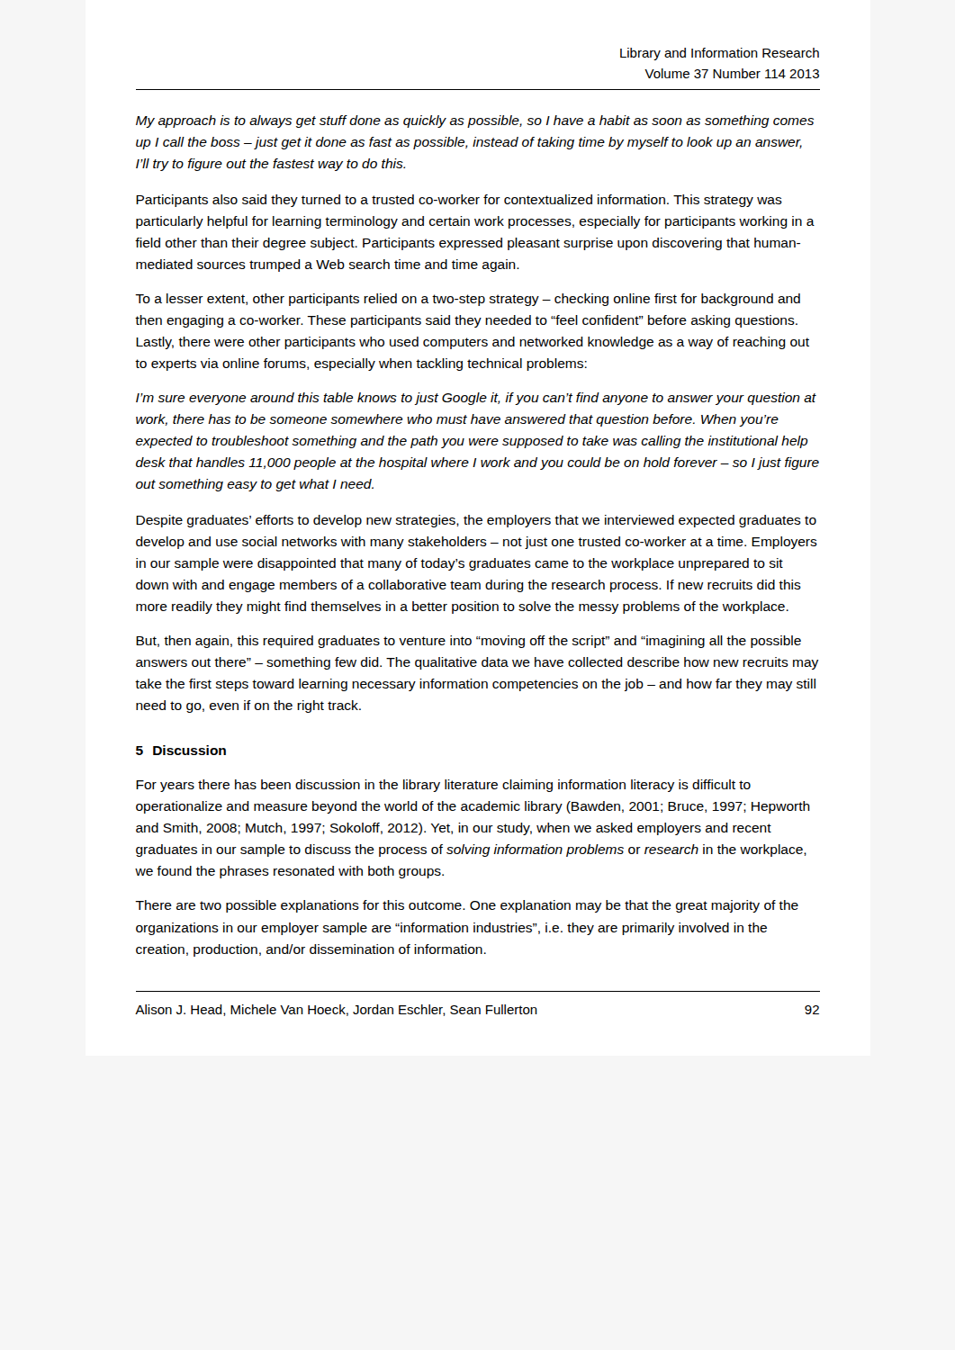Library and Information Research
Volume 37 Number 114 2013
My approach is to always get stuff done as quickly as possible, so I have a habit as soon as something comes up I call the boss – just get it done as fast as possible, instead of taking time by myself to look up an answer, I’ll try to figure out the fastest way to do this.
Participants also said they turned to a trusted co-worker for contextualized information. This strategy was particularly helpful for learning terminology and certain work processes, especially for participants working in a field other than their degree subject. Participants expressed pleasant surprise upon discovering that human-mediated sources trumped a Web search time and time again.
To a lesser extent, other participants relied on a two-step strategy – checking online first for background and then engaging a co-worker. These participants said they needed to “feel confident” before asking questions. Lastly, there were other participants who used computers and networked knowledge as a way of reaching out to experts via online forums, especially when tackling technical problems:
I’m sure everyone around this table knows to just Google it, if you can’t find anyone to answer your question at work, there has to be someone somewhere who must have answered that question before. When you’re expected to troubleshoot something and the path you were supposed to take was calling the institutional help desk that handles 11,000 people at the hospital where I work and you could be on hold forever – so I just figure out something easy to get what I need.
Despite graduates’ efforts to develop new strategies, the employers that we interviewed expected graduates to develop and use social networks with many stakeholders – not just one trusted co-worker at a time. Employers in our sample were disappointed that many of today’s graduates came to the workplace unprepared to sit down with and engage members of a collaborative team during the research process. If new recruits did this more readily they might find themselves in a better position to solve the messy problems of the workplace.
But, then again, this required graduates to venture into “moving off the script” and “imagining all the possible answers out there” – something few did. The qualitative data we have collected describe how new recruits may take the first steps toward learning necessary information competencies on the job – and how far they may still need to go, even if on the right track.
5 Discussion
For years there has been discussion in the library literature claiming information literacy is difficult to operationalize and measure beyond the world of the academic library (Bawden, 2001; Bruce, 1997; Hepworth and Smith, 2008; Mutch, 1997; Sokoloff, 2012). Yet, in our study, when we asked employers and recent graduates in our sample to discuss the process of solving information problems or research in the workplace, we found the phrases resonated with both groups.
There are two possible explanations for this outcome. One explanation may be that the great majority of the organizations in our employer sample are “information industries”, i.e. they are primarily involved in the creation, production, and/or dissemination of information.
Alison J. Head, Michele Van Hoeck, Jordan Eschler, Sean Fullerton 92